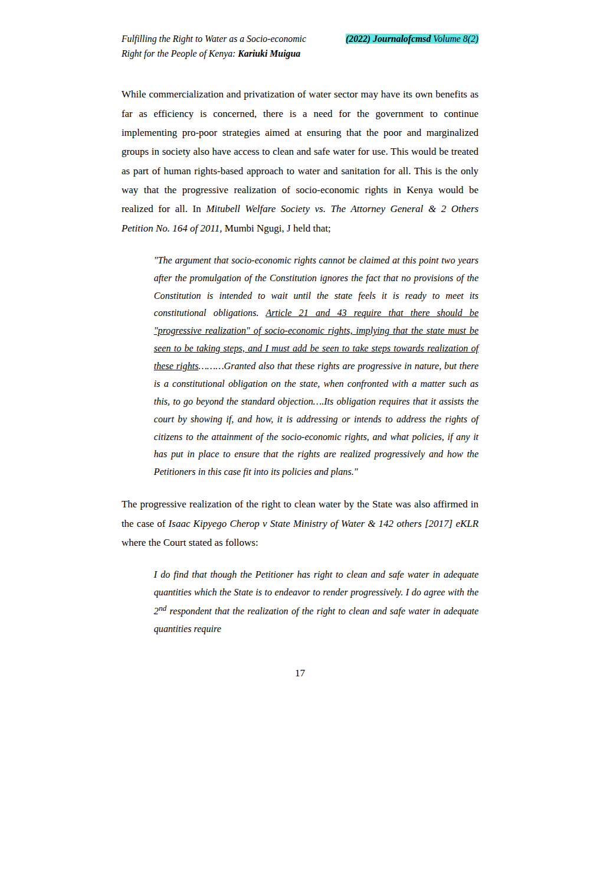Fulfilling the Right to Water as a Socio-economic
Right for the People of Kenya: Kariuki Muigua
(2022) Journalofcmsd Volume 8(2)
While commercialization and privatization of water sector may have its own benefits as far as efficiency is concerned, there is a need for the government to continue implementing pro-poor strategies aimed at ensuring that the poor and marginalized groups in society also have access to clean and safe water for use. This would be treated as part of human rights-based approach to water and sanitation for all. This is the only way that the progressive realization of socio-economic rights in Kenya would be realized for all. In Mitubell Welfare Society vs. The Attorney General & 2 Others Petition No. 164 of 2011, Mumbi Ngugi, J held that;
"The argument that socio-economic rights cannot be claimed at this point two years after the promulgation of the Constitution ignores the fact that no provisions of the Constitution is intended to wait until the state feels it is ready to meet its constitutional obligations. Article 21 and 43 require that there should be "progressive realization" of socio-economic rights, implying that the state must be seen to be taking steps, and I must add be seen to take steps towards realization of these rights………Granted also that these rights are progressive in nature, but there is a constitutional obligation on the state, when confronted with a matter such as this, to go beyond the standard objection….Its obligation requires that it assists the court by showing if, and how, it is addressing or intends to address the rights of citizens to the attainment of the socio-economic rights, and what policies, if any it has put in place to ensure that the rights are realized progressively and how the Petitioners in this case fit into its policies and plans."
The progressive realization of the right to clean water by the State was also affirmed in the case of Isaac Kipyego Cherop v State Ministry of Water & 142 others [2017] eKLR where the Court stated as follows:
I do find that though the Petitioner has right to clean and safe water in adequate quantities which the State is to endeavor to render progressively. I do agree with the 2nd respondent that the realization of the right to clean and safe water in adequate quantities require
17